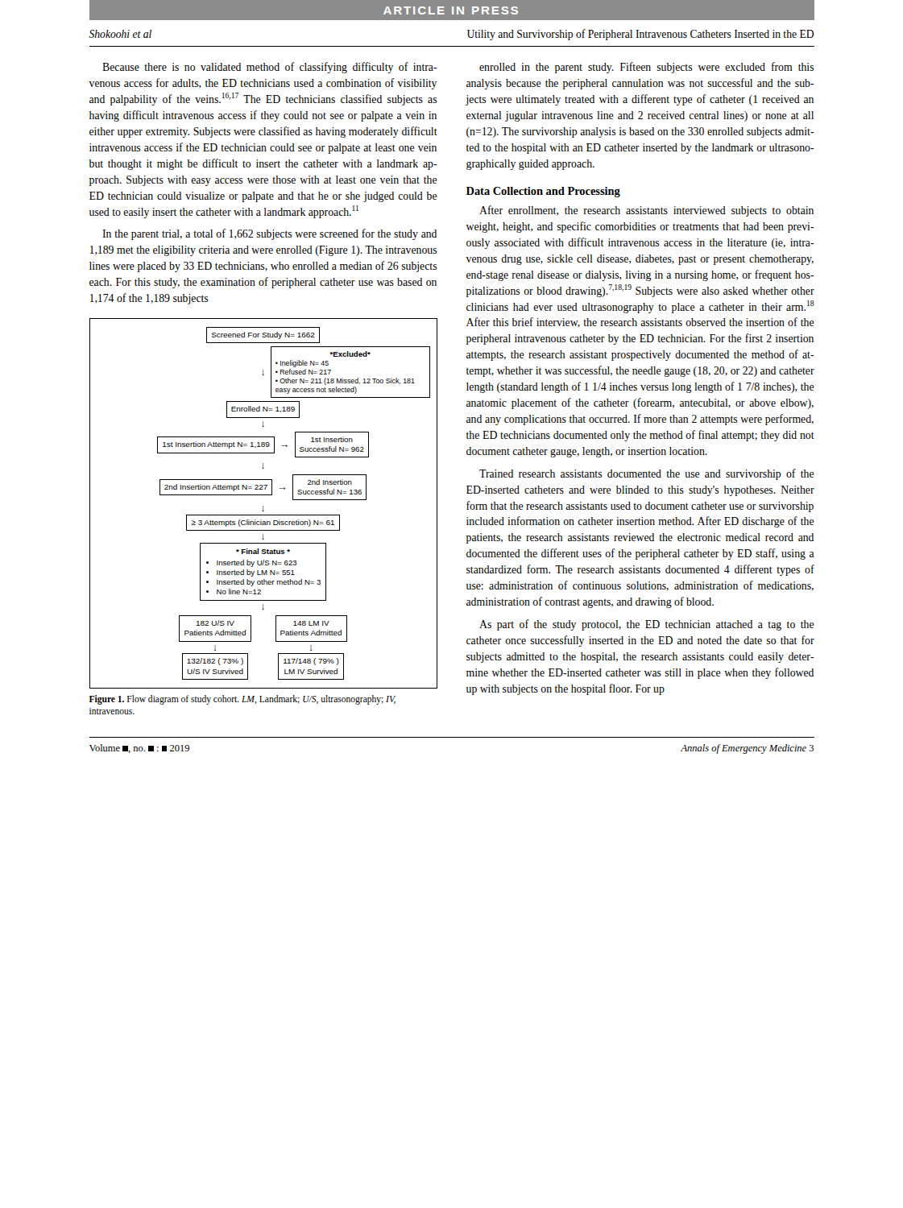ARTICLE IN PRESS
Shokoohi et al Utility and Survivorship of Peripheral Intravenous Catheters Inserted in the ED
Because there is no validated method of classifying difficulty of intravenous access for adults, the ED technicians used a combination of visibility and palpability of the veins.16,17 The ED technicians classified subjects as having difficult intravenous access if they could not see or palpate a vein in either upper extremity. Subjects were classified as having moderately difficult intravenous access if the ED technician could see or palpate at least one vein but thought it might be difficult to insert the catheter with a landmark approach. Subjects with easy access were those with at least one vein that the ED technician could visualize or palpate and that he or she judged could be used to easily insert the catheter with a landmark approach.11
In the parent trial, a total of 1,662 subjects were screened for the study and 1,189 met the eligibility criteria and were enrolled (Figure 1). The intravenous lines were placed by 33 ED technicians, who enrolled a median of 26 subjects each. For this study, the examination of peripheral catheter use was based on 1,174 of the 1,189 subjects
Screened For Study N= 1662
↓
*Excluded*
• Ineligible N= 45
• Refused N= 217
• Other N= 211 (18 Missed, 12 Too Sick, 181 easy access not selected)
Enrolled N= 1,189
↓
1st Insertion Attempt N= 1,189 → 1st Insertion
Successful N= 962
↓
2nd Insertion Attempt N= 227 → 2nd Insertion
Successful N= 136
↓
≥ 3 Attempts (Clinician Discretion) N= 61
↓
* Final Status *
Inserted by U/S N= 623
Inserted by LM N= 551
Inserted by other method N= 3
No line N=12
↓
182 U/S IV
Patients Admitted
↓
132/182 ( 73% )
U/S IV Survived
148 LM IV
Patients Admitted
↓
117/148 ( 79% )
LM IV Survived
Figure 1. Flow diagram of study cohort. LM, Landmark; U/S, ultrasonography; IV, intravenous.
enrolled in the parent study. Fifteen subjects were excluded from this analysis because the peripheral cannulation was not successful and the subjects were ultimately treated with a different type of catheter (1 received an external jugular intravenous line and 2 received central lines) or none at all (n=12). The survivorship analysis is based on the 330 enrolled subjects admitted to the hospital with an ED catheter inserted by the landmark or ultrasonographically guided approach.
Data Collection and Processing
After enrollment, the research assistants interviewed subjects to obtain weight, height, and specific comorbidities or treatments that had been previously associated with difficult intravenous access in the literature (ie, intravenous drug use, sickle cell disease, diabetes, past or present chemotherapy, end-stage renal disease or dialysis, living in a nursing home, or frequent hospitalizations or blood drawing).7,18,19 Subjects were also asked whether other clinicians had ever used ultrasonography to place a catheter in their arm.18 After this brief interview, the research assistants observed the insertion of the peripheral intravenous catheter by the ED technician. For the first 2 insertion attempts, the research assistant prospectively documented the method of attempt, whether it was successful, the needle gauge (18, 20, or 22) and catheter length (standard length of 1 1/4 inches versus long length of 1 7/8 inches), the anatomic placement of the catheter (forearm, antecubital, or above elbow), and any complications that occurred. If more than 2 attempts were performed, the ED technicians documented only the method of final attempt; they did not document catheter gauge, length, or insertion location.
Trained research assistants documented the use and survivorship of the ED-inserted catheters and were blinded to this study's hypotheses. Neither form that the research assistants used to document catheter use or survivorship included information on catheter insertion method. After ED discharge of the patients, the research assistants reviewed the electronic medical record and documented the different uses of the peripheral catheter by ED staff, using a standardized form. The research assistants documented 4 different types of use: administration of continuous solutions, administration of medications, administration of contrast agents, and drawing of blood.
As part of the study protocol, the ED technician attached a tag to the catheter once successfully inserted in the ED and noted the date so that for subjects admitted to the hospital, the research assistants could easily determine whether the ED-inserted catheter was still in place when they followed up with subjects on the hospital floor. For up
Volume , no. : 2019
Annals of Emergency Medicine 3